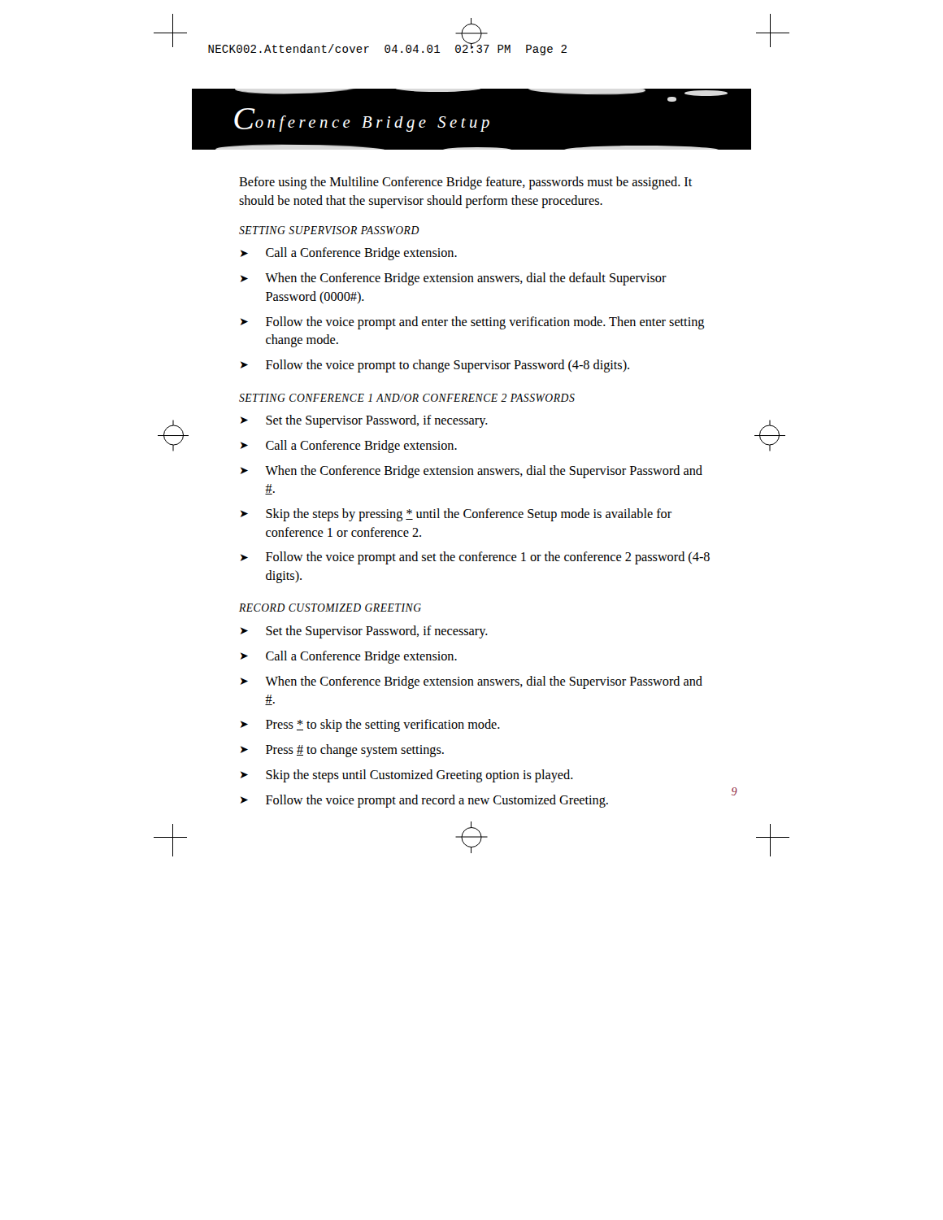NECK002.Attendant/cover 04.04.01 02:37 PM Page 2
Conference Bridge Setup
Before using the Multiline Conference Bridge feature, passwords must be assigned. It should be noted that the supervisor should perform these procedures.
SETTING SUPERVISOR PASSWORD
Call a Conference Bridge extension.
When the Conference Bridge extension answers, dial the default Supervisor Password (0000#).
Follow the voice prompt and enter the setting verification mode. Then enter setting change mode.
Follow the voice prompt to change Supervisor Password (4-8 digits).
SETTING CONFERENCE 1 AND/OR CONFERENCE 2 PASSWORDS
Set the Supervisor Password, if necessary.
Call a Conference Bridge extension.
When the Conference Bridge extension answers, dial the Supervisor Password and #.
Skip the steps by pressing * until the Conference Setup mode is available for conference 1 or conference 2.
Follow the voice prompt and set the conference 1 or the conference 2 password (4-8 digits).
RECORD CUSTOMIZED GREETING
Set the Supervisor Password, if necessary.
Call a Conference Bridge extension.
When the Conference Bridge extension answers, dial the Supervisor Password and #.
Press * to skip the setting verification mode.
Press # to change system settings.
Skip the steps until Customized Greeting option is played.
Follow the voice prompt and record a new Customized Greeting.
9